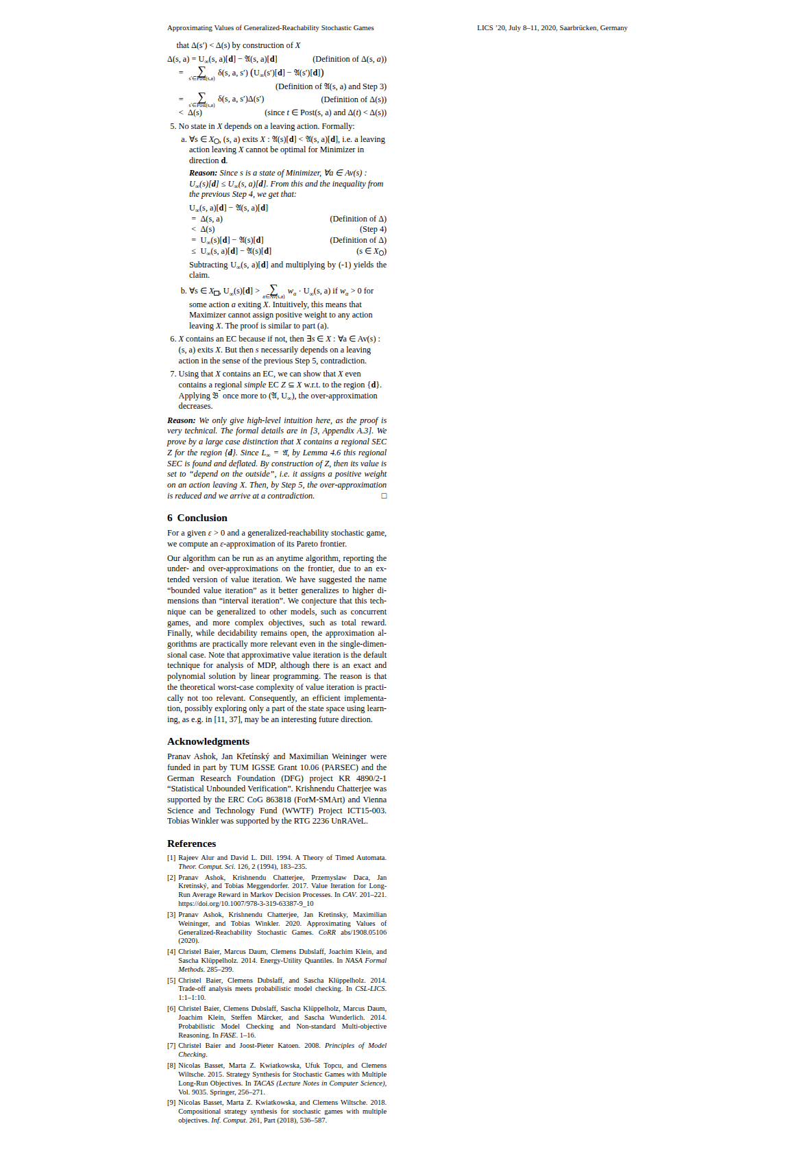Approximating Values of Generalized-Reachability Stochastic Games
LICS ’20, July 8–11, 2020, Saarbrücken, Germany
that Δ(s′) < Δ(s) by construction of X
Δ(s, a) = U∞(s, a)[d] − 𝔄(s, a)[d] (Definition of Δ(s, a))
= ∑s′∈Post(s,a) δ(s, a, s′) (U∞(s′)[d] − 𝔄(s′)[d])
(Definition of 𝔄(s, a) and Step 3)
= ∑s′∈Post(s,a) δ(s, a, s′)Δ(s′) (Definition of Δ(s))
< Δ(s) (since t ∈ Post(s, a) and Δ(t) < Δ(s))
No state in X depends on a leaving action. Formally:
∀s ∈ X, (s, a) exits X : 𝔄(s)[d] < 𝔄(s, a)[d], i.e. a leaving action leaving X cannot be optimal for Minimizer in direction d.
Reason: Since s is a state of Minimizer, ∀a ∈ Av(s) : U∞(s)[d] ≤ U∞(s, a)[d]. From this and the inequality from the previous Step 4, we get that:
U∞(s, a)[d] − 𝔄(s, a)[d]
=Δ(s, a) (Definition of Δ)
<Δ(s) (Step 4)
=U∞(s)[d] − 𝔄(s)[d] (Definition of Δ)
≤U∞(s, a)[d] − 𝔄(s)[d] (s ∈ X)
Subtracting U∞(s, a)[d] and multiplying by (-1) yields the claim.
∀s ∈ X, U∞(s)[d] > ∑a∈Av(s,a) wa · U∞(s, a) if wa > 0 for some action a exiting X. Intuitively, this means that Maximizer cannot assign positive weight to any action leaving X. The proof is similar to part (a).
X contains an EC because if not, then ∃s ∈ X : ∀a ∈ Av(s) : (s, a) exits X. But then s necessarily depends on a leaving action in the sense of the previous Step 5, contradiction.
Using that X contains an EC, we can show that X even contains a regional simple EC Z ⊆ X w.r.t. to the region {d}. Applying 𝔅 once more to (𝔄, U∞), the over-approximation decreases.
Reason: We only give high-level intuition here, as the proof is very technical. The formal details are in [3, Appendix A.3]. We prove by a large case distinction that X contains a regional SEC Z for the region {d}. Since L∞ = 𝔄, by Lemma 4.6 this regional SEC is found and deflated. By construction of Z, then its value is set to “depend on the outside”, i.e. it assigns a positive weight on an action leaving X. Then, by Step 5, the over-approximation is reduced and we arrive at a contradiction. □
6 Conclusion
For a given ε > 0 and a generalized-reachability stochastic game, we compute an ε-approximation of its Pareto frontier.
Our algorithm can be run as an anytime algorithm, reporting the under- and over-approximations on the frontier, due to an extended version of value iteration. We have suggested the name “bounded value iteration” as it better generalizes to higher dimensions than “interval iteration”. We conjecture that this technique can be generalized to other models, such as concurrent games, and more complex objectives, such as total reward. Finally, while decidability remains open, the approximation algorithms are practically more relevant even in the single-dimensional case. Note that approximative value iteration is the default technique for analysis of MDP, although there is an exact and polynomial solution by linear programming. The reason is that the theoretical worst-case complexity of value iteration is practically not too relevant. Consequently, an efficient implementation, possibly exploring only a part of the state space using learning, as e.g. in [11, 37], may be an interesting future direction.
Acknowledgments
Pranav Ashok, Jan Křetínský and Maximilian Weininger were funded in part by TUM IGSSE Grant 10.06 (PARSEC) and the German Research Foundation (DFG) project KR 4890/2-1 “Statistical Unbounded Verification”. Krishnendu Chatterjee was supported by the ERC CoG 863818 (ForM-SMArt) and Vienna Science and Technology Fund (WWTF) Project ICT15-003. Tobias Winkler was supported by the RTG 2236 UnRAVeL.
References
[1] Rajeev Alur and David L. Dill. 1994. A Theory of Timed Automata. Theor. Comput. Sci. 126, 2 (1994), 183–235.
[2] Pranav Ashok, Krishnendu Chatterjee, Przemyslaw Daca, Jan Kretínský, and Tobias Meggendorfer. 2017. Value Iteration for Long-Run Average Reward in Markov Decision Processes. In CAV. 201–221. https://doi.org/10.1007/978-3-319-63387-9_10
[3] Pranav Ashok, Krishnendu Chatterjee, Jan Kretinsky, Maximilian Weininger, and Tobias Winkler. 2020. Approximating Values of Generalized-Reachability Stochastic Games. CoRR abs/1908.05106 (2020).
[4] Christel Baier, Marcus Daum, Clemens Dubslaff, Joachim Klein, and Sascha Klüppelholz. 2014. Energy-Utility Quantiles. In NASA Formal Methods. 285–299.
[5] Christel Baier, Clemens Dubslaff, and Sascha Klüppelholz. 2014. Trade-off analysis meets probabilistic model checking. In CSL-LICS. 1:1–1:10.
[6] Christel Baier, Clemens Dubslaff, Sascha Klüppelholz, Marcus Daum, Joachim Klein, Steffen Märcker, and Sascha Wunderlich. 2014. Probabilistic Model Checking and Non-standard Multi-objective Reasoning. In FASE. 1–16.
[7] Christel Baier and Joost-Pieter Katoen. 2008. Principles of Model Checking.
[8] Nicolas Basset, Marta Z. Kwiatkowska, Ufuk Topcu, and Clemens Wiltsche. 2015. Strategy Synthesis for Stochastic Games with Multiple Long-Run Objectives. In TACAS (Lecture Notes in Computer Science), Vol. 9035. Springer, 256–271.
[9] Nicolas Basset, Marta Z. Kwiatkowska, and Clemens Wiltsche. 2018. Compositional strategy synthesis for stochastic games with multiple objectives. Inf. Comput. 261, Part (2018), 536–587.